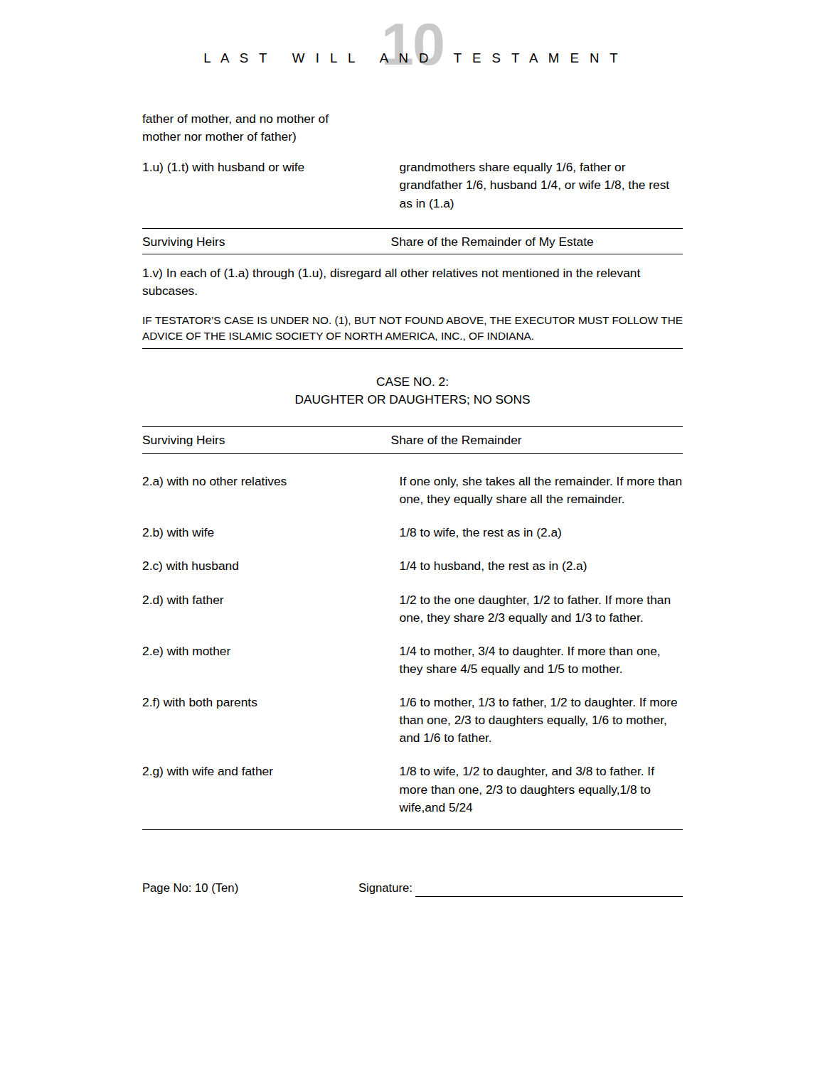10
L A S T W I L L A N D T E S T A M E N T
father of mother, and no mother of
mother nor mother of father)
1.u) (1.t) with husband or wife
grandmothers share equally 1/6, father or grandfather 1/6, husband 1/4, or wife 1/8, the rest as in (1.a)
Surviving Heirs
Share of the Remainder of My Estate
1.v) In each of (1.a) through (1.u), disregard all other relatives not mentioned in the relevant subcases.
IF TESTATOR’S CASE IS UNDER NO. (1), BUT NOT FOUND ABOVE, THE EXECUTOR MUST FOLLOW THE ADVICE OF THE ISLAMIC SOCIETY OF NORTH AMERICA, INC., OF INDIANA.
CASE NO. 2:
DAUGHTER OR DAUGHTERS; NO SONS
Surviving Heirs
Share of the Remainder
2.a) with no other relatives
If one only, she takes all the remainder. If more than one, they equally share all the remainder.
2.b) with wife
1/8 to wife, the rest as in (2.a)
2.c) with husband
1/4 to husband, the rest as in (2.a)
2.d) with father
1/2 to the one daughter, 1/2 to father. If more than one, they share 2/3 equally and 1/3 to father.
2.e) with mother
1/4 to mother, 3/4 to daughter. If more than one, they share 4/5 equally and 1/5 to mother.
2.f) with both parents
1/6 to mother, 1/3 to father, 1/2 to daughter. If more than one, 2/3 to daughters equally, 1/6 to mother, and 1/6 to father.
2.g) with wife and father
1/8 to wife, 1/2 to daughter, and 3/8 to father. If more than one, 2/3 to daughters equally,1/8 to wife,and 5/24
Page No: 10 (Ten)
Signature: